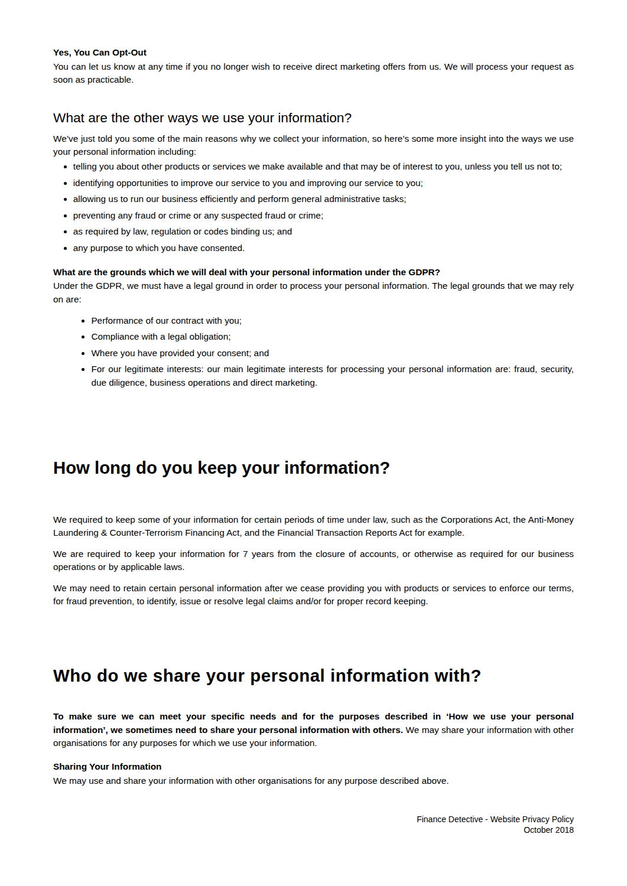Yes, You Can Opt-Out
You can let us know at any time if you no longer wish to receive direct marketing offers from us. We will process your request as soon as practicable.
What are the other ways we use your information?
We’ve just told you some of the main reasons why we collect your information, so here’s some more insight into the ways we use your personal information including:
telling you about other products or services we make available and that may be of interest to you, unless you tell us not to;
identifying opportunities to improve our service to you and improving our service to you;
allowing us to run our business efficiently and perform general administrative tasks;
preventing any fraud or crime or any suspected fraud or crime;
as required by law, regulation or codes binding us; and
any purpose to which you have consented.
What are the grounds which we will deal with your personal information under the GDPR?
Under the GDPR, we must have a legal ground in order to process your personal information. The legal grounds that we may rely on are:
Performance of our contract with you;
Compliance with a legal obligation;
Where you have provided your consent; and
For our legitimate interests: our main legitimate interests for processing your personal information are: fraud, security, due diligence, business operations and direct marketing.
How long do you keep your information?
We required to keep some of your information for certain periods of time under law, such as the Corporations Act, the Anti-Money Laundering & Counter-Terrorism Financing Act, and the Financial Transaction Reports Act for example.
We are required to keep your information for 7 years from the closure of accounts, or otherwise as required for our business operations or by applicable laws.
We may need to retain certain personal information after we cease providing you with products or services to enforce our terms, for fraud prevention, to identify, issue or resolve legal claims and/or for proper record keeping.
Who do we share your personal information with?
To make sure we can meet your specific needs and for the purposes described in ‘How we use your personal information’, we sometimes need to share your personal information with others. We may share your information with other organisations for any purposes for which we use your information.
Sharing Your Information
We may use and share your information with other organisations for any purpose described above.
Finance Detective - Website Privacy Policy
October 2018